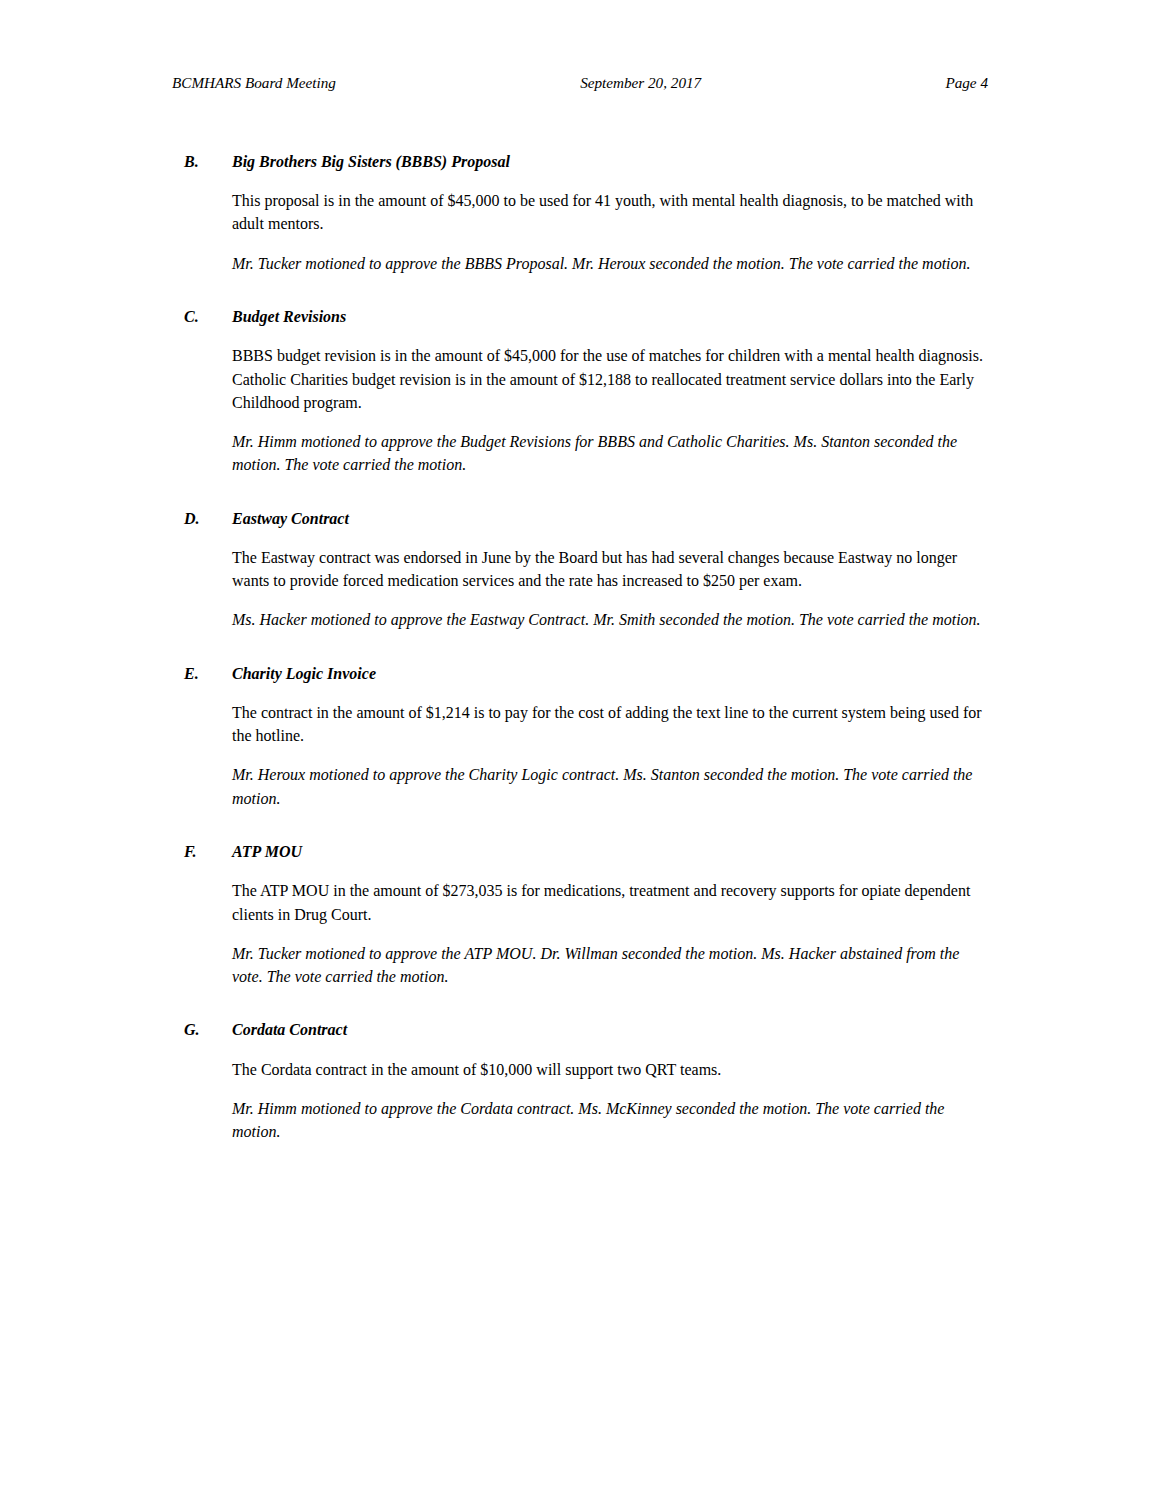BCMHARS Board Meeting September 20, 2017 Page 4
B.
Big Brothers Big Sisters (BBBS) Proposal
This proposal is in the amount of $45,000 to be used for 41 youth, with mental health diagnosis, to be matched with adult mentors.
Mr. Tucker motioned to approve the BBBS Proposal. Mr. Heroux seconded the motion. The vote carried the motion.
C.
Budget Revisions
BBBS budget revision is in the amount of $45,000 for the use of matches for children with a mental health diagnosis. Catholic Charities budget revision is in the amount of $12,188 to reallocated treatment service dollars into the Early Childhood program.
Mr. Himm motioned to approve the Budget Revisions for BBBS and Catholic Charities. Ms. Stanton seconded the motion. The vote carried the motion.
D.
Eastway Contract
The Eastway contract was endorsed in June by the Board but has had several changes because Eastway no longer wants to provide forced medication services and the rate has increased to $250 per exam.
Ms. Hacker motioned to approve the Eastway Contract. Mr. Smith seconded the motion. The vote carried the motion.
E.
Charity Logic Invoice
The contract in the amount of $1,214 is to pay for the cost of adding the text line to the current system being used for the hotline.
Mr. Heroux motioned to approve the Charity Logic contract. Ms. Stanton seconded the motion. The vote carried the motion.
F.
ATP MOU
The ATP MOU in the amount of $273,035 is for medications, treatment and recovery supports for opiate dependent clients in Drug Court.
Mr. Tucker motioned to approve the ATP MOU. Dr. Willman seconded the motion. Ms. Hacker abstained from the vote. The vote carried the motion.
G.
Cordata Contract
The Cordata contract in the amount of $10,000 will support two QRT teams.
Mr. Himm motioned to approve the Cordata contract. Ms. McKinney seconded the motion. The vote carried the motion.